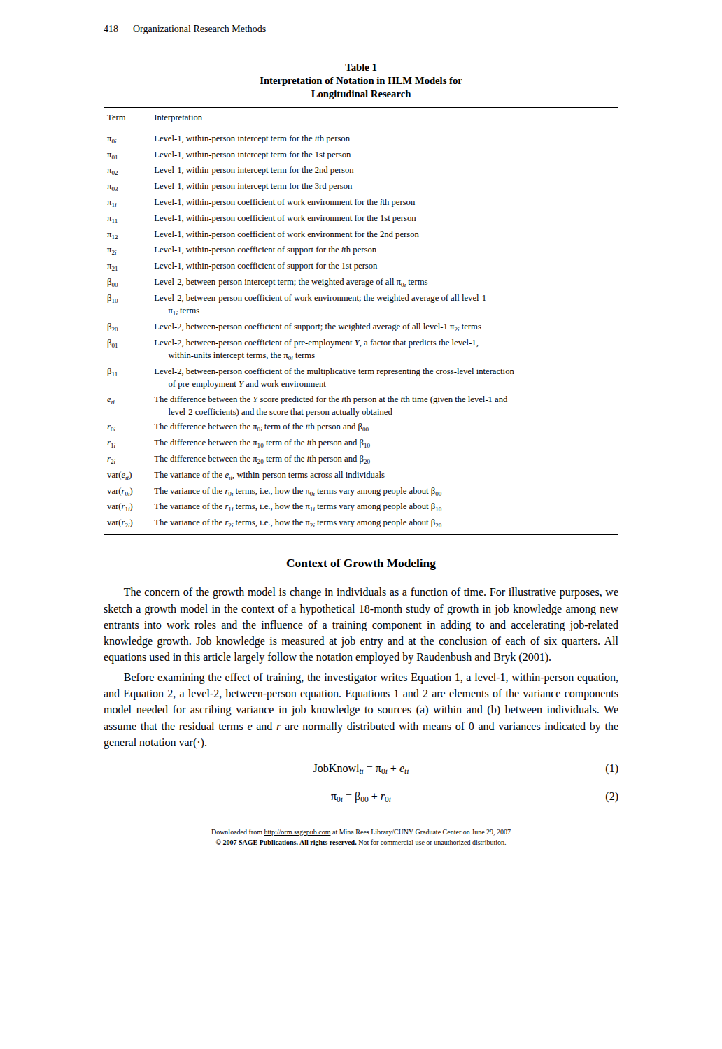418 Organizational Research Methods
Table 1 Interpretation of Notation in HLM Models for Longitudinal Research
| Term | Interpretation |
| --- | --- |
| π 0 i | Level-1, within-person intercept term for the i th person |
| π 01 | Level-1, within-person intercept term for the 1st person |
| π 02 | Level-1, within-person intercept term for the 2nd person |
| π 03 | Level-1, within-person intercept term for the 3rd person |
| π 1 i | Level-1, within-person coefficient of work environment for the i th person |
| π 11 | Level-1, within-person coefficient of work environment for the 1st person |
| π 12 | Level-1, within-person coefficient of work environment for the 2nd person |
| π 2 i | Level-1, within-person coefficient of support for the i th person |
| π 21 | Level-1, within-person coefficient of support for the 1st person |
| β 00 | Level-2, between-person intercept term; the weighted average of all π 0 i terms |
| β 10 | Level-2, between-person coefficient of work environment; the weighted average of all level-1 π 1 i terms |
| β 20 | Level-2, between-person coefficient of support; the weighted average of all level-1 π 2 i terms |
| β 01 | Level-2, between-person coefficient of pre-employment Y , a factor that predicts the level-1, within-units intercept terms, the π 0 i terms |
| β 11 | Level-2, between-person coefficient of the multiplicative term representing the cross-level interaction of pre-employment Y and work environment |
| e ti | The difference between the Y score predicted for the i th person at the t th time (given the level-1 and level-2 coefficients) and the score that person actually obtained |
| r 0 i | The difference between the π 0 i term of the i th person and β 00 |
| r 1 i | The difference between the π 10 term of the i th person and β 10 |
| r 2 i | The difference between the π 20 term of the i th person and β 20 |
| var( e it ) | The variance of the e it , within-person terms across all individuals |
| var( r 0 i ) | The variance of the r 0 i terms, i.e., how the π 0 i terms vary among people about β 00 |
| var( r 1 i ) | The variance of the r 1 i terms, i.e., how the π 1 i terms vary among people about β 10 |
| var( r 2 i ) | The variance of the r 2 i terms, i.e., how the π 2 i terms vary among people about β 20 |
Context of Growth Modeling
The concern of the growth model is change in individuals as a function of time. For illustrative purposes, we sketch a growth model in the context of a hypothetical 18-month study of growth in job knowledge among new entrants into work roles and the influence of a training component in adding to and accelerating job-related knowledge growth. Job knowledge is measured at job entry and at the conclusion of each of six quarters. All equations used in this article largely follow the notation employed by Raudenbush and Bryk (2001).
Before examining the effect of training, the investigator writes Equation 1, a level-1, within-person equation, and Equation 2, a level-2, between-person equation. Equations 1 and 2 are elements of the variance components model needed for ascribing variance in job knowledge to sources (a) within and (b) between individuals. We assume that the residual terms e and r are normally distributed with means of 0 and variances indicated by the general notation var(·).
JobKnowlti = π0i + eti (1)
π0i = β00 + r0i (2)
Downloaded from http://orm.sagepub.com at Mina Rees Library/CUNY Graduate Center on June 29, 2007
© 2007 SAGE Publications. All rights reserved. Not for commercial use or unauthorized distribution.